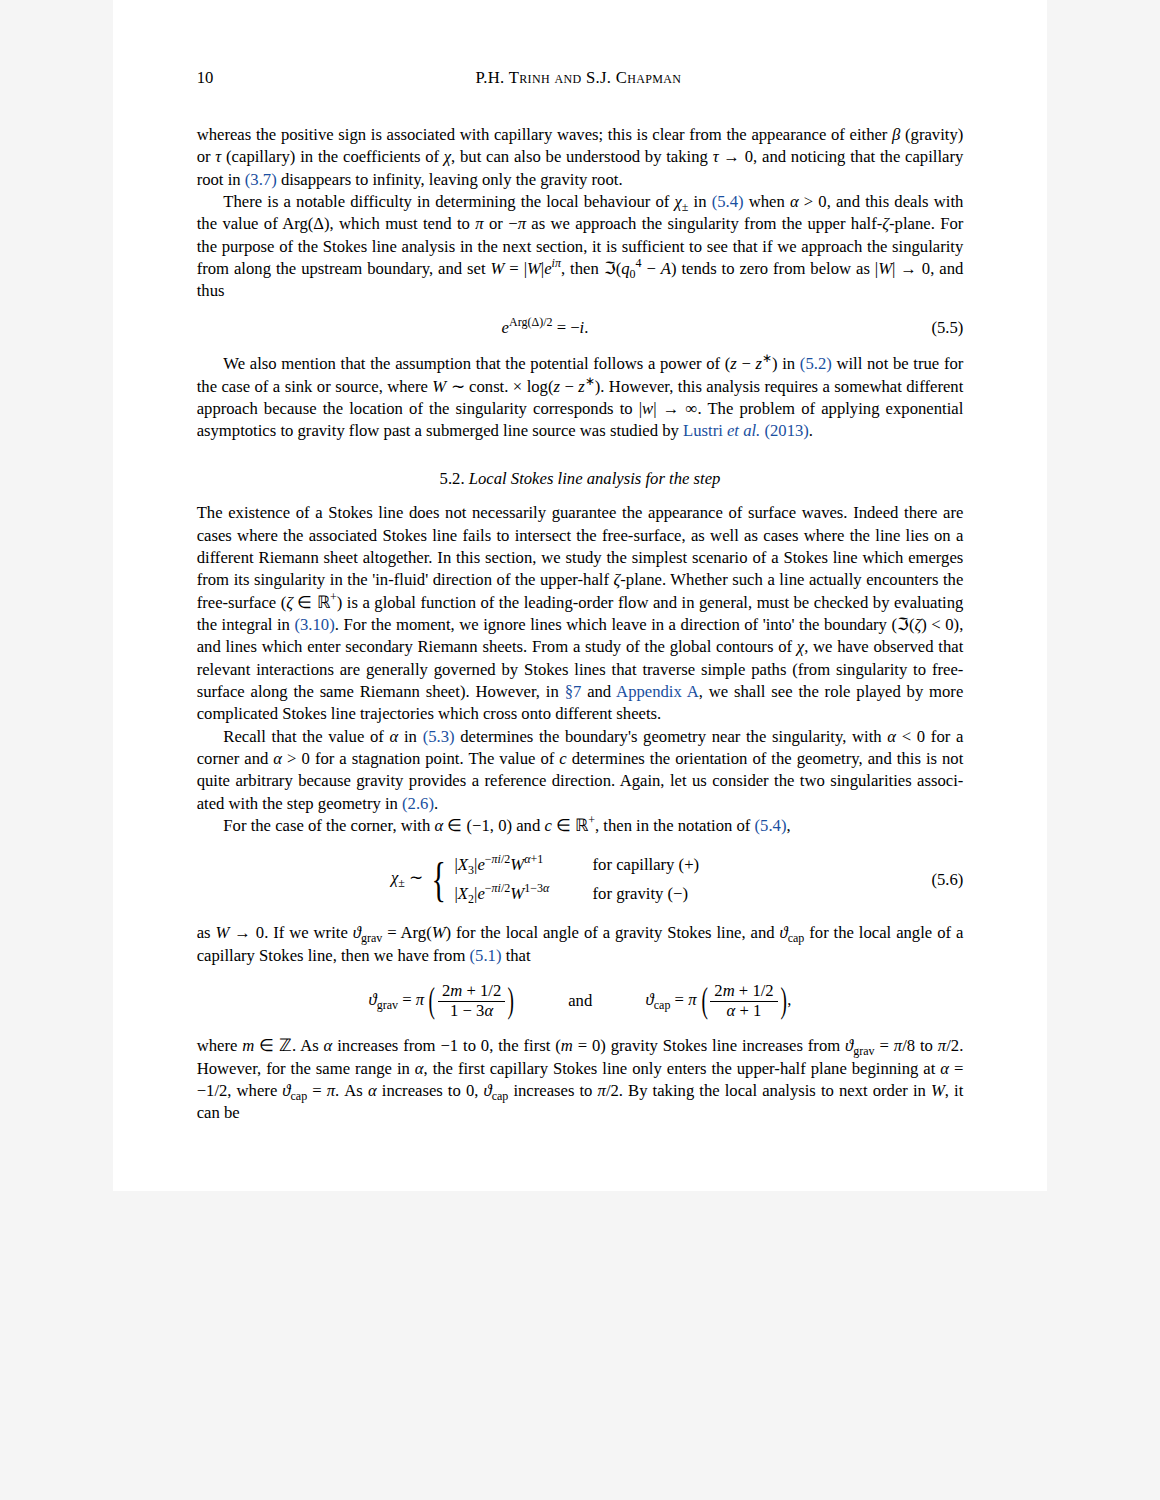10 P.H. Trinh and S.J. Chapman
whereas the positive sign is associated with capillary waves; this is clear from the appearance of either β (gravity) or τ (capillary) in the coefficients of χ, but can also be understood by taking τ → 0, and noticing that the capillary root in (3.7) disappears to infinity, leaving only the gravity root.
There is a notable difficulty in determining the local behaviour of χ± in (5.4) when α > 0, and this deals with the value of Arg(Δ), which must tend to π or −π as we approach the singularity from the upper half-ζ-plane. For the purpose of the Stokes line analysis in the next section, it is sufficient to see that if we approach the singularity from along the upstream boundary, and set W = |W|eiπ, then ℑ(q04 − A) tends to zero from below as |W| → 0, and thus
eArg(Δ)/2 = −i.
(5.5)
We also mention that the assumption that the potential follows a power of (z − z∗) in (5.2) will not be true for the case of a sink or source, where W ∼ const. × log(z − z∗). However, this analysis requires a somewhat different approach because the location of the singularity corresponds to |w| → ∞. The problem of applying exponential asymptotics to gravity flow past a submerged line source was studied by Lustri et al. (2013).
5.2. Local Stokes line analysis for the step
The existence of a Stokes line does not necessarily guarantee the appearance of surface waves. Indeed there are cases where the associated Stokes line fails to intersect the free-surface, as well as cases where the line lies on a different Riemann sheet altogether. In this section, we study the simplest scenario of a Stokes line which emerges from its singularity in the 'in-fluid' direction of the upper-half ζ-plane. Whether such a line actually encounters the free-surface (ζ ∈ ℝ+) is a global function of the leading-order flow and in general, must be checked by evaluating the integral in (3.10). For the moment, we ignore lines which leave in a direction of 'into' the boundary (ℑ(ζ) < 0), and lines which enter secondary Riemann sheets. From a study of the global contours of χ, we have observed that relevant interactions are generally governed by Stokes lines that traverse simple paths (from singularity to free-surface along the same Riemann sheet). However, in §7 and Appendix A, we shall see the role played by more complicated Stokes line trajectories which cross onto different sheets.
Recall that the value of α in (5.3) determines the boundary's geometry near the singularity, with α < 0 for a corner and α > 0 for a stagnation point. The value of c determines the orientation of the geometry, and this is not quite arbitrary because gravity provides a reference direction. Again, let us consider the two singularities associated with the step geometry in (2.6).
For the case of the corner, with α ∈ (−1, 0) and c ∈ ℝ+, then in the notation of (5.4),
χ± ∼ {
| / X 3 / e − πi /2 W α +1 | for capillary (+) |
| / X 2 / e − πi /2 W 1−3 α | for gravity (−) |
(5.6)
as W → 0. If we write ϑgrav = Arg(W) for the local angle of a gravity Stokes line, and ϑcap for the local angle of a capillary Stokes line, then we have from (5.1) that
ϑgrav = π (2m + 1/21 − 3α) and ϑcap = π (2m + 1/2 α + 1),
where m ∈ ℤ. As α increases from −1 to 0, the first (m = 0) gravity Stokes line increases from ϑgrav = π/8 to π/2. However, for the same range in α, the first capillary Stokes line only enters the upper-half plane beginning at α = −1/2, where ϑcap = π. As α increases to 0, ϑcap increases to π/2. By taking the local analysis to next order in W, it can be